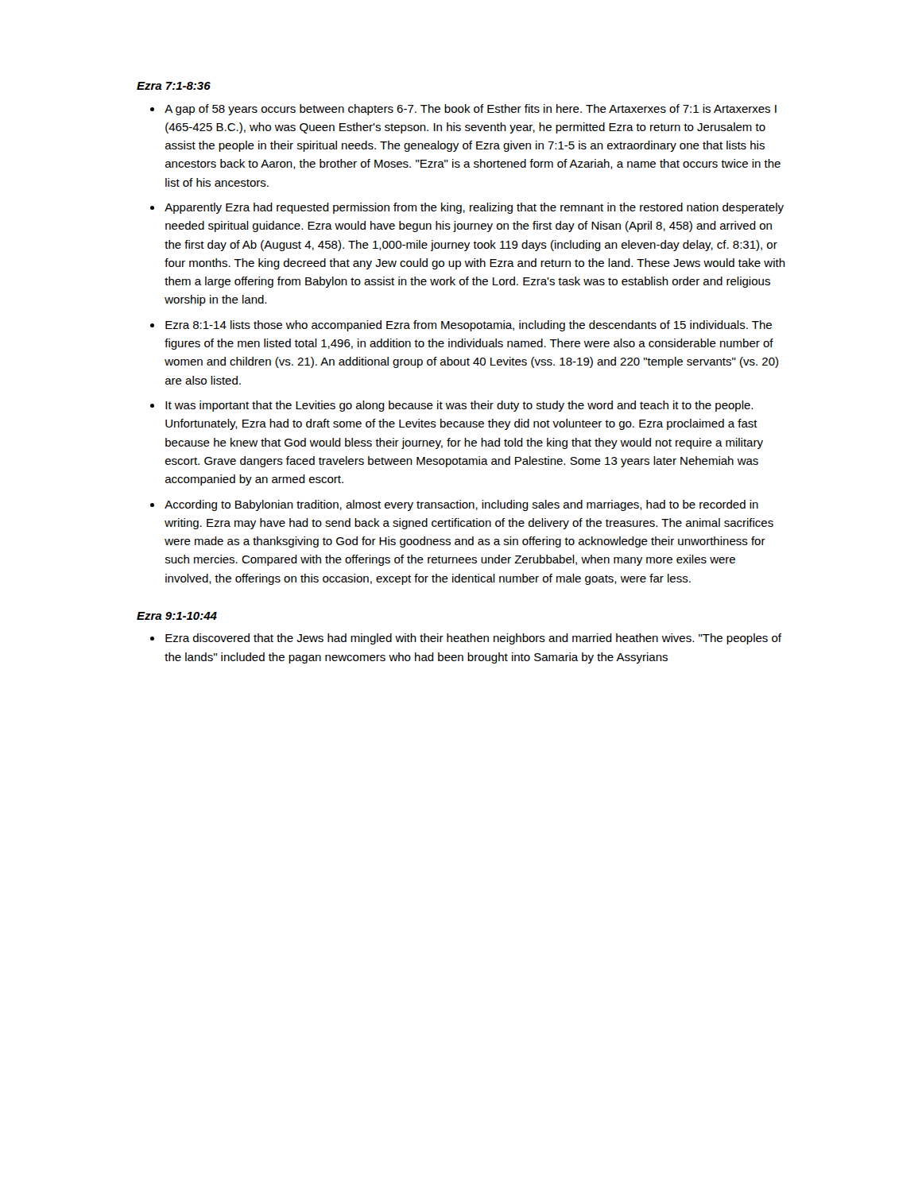Ezra 7:1-8:36
A gap of 58 years occurs between chapters 6-7. The book of Esther fits in here. The Artaxerxes of 7:1 is Artaxerxes I (465-425 B.C.), who was Queen Esther's stepson. In his seventh year, he permitted Ezra to return to Jerusalem to assist the people in their spiritual needs. The genealogy of Ezra given in 7:1-5 is an extraordinary one that lists his ancestors back to Aaron, the brother of Moses. "Ezra" is a shortened form of Azariah, a name that occurs twice in the list of his ancestors.
Apparently Ezra had requested permission from the king, realizing that the remnant in the restored nation desperately needed spiritual guidance. Ezra would have begun his journey on the first day of Nisan (April 8, 458) and arrived on the first day of Ab (August 4, 458). The 1,000-mile journey took 119 days (including an eleven-day delay, cf. 8:31), or four months. The king decreed that any Jew could go up with Ezra and return to the land. These Jews would take with them a large offering from Babylon to assist in the work of the Lord. Ezra's task was to establish order and religious worship in the land.
Ezra 8:1-14 lists those who accompanied Ezra from Mesopotamia, including the descendants of 15 individuals. The figures of the men listed total 1,496, in addition to the individuals named. There were also a considerable number of women and children (vs. 21). An additional group of about 40 Levites (vss. 18-19) and 220 "temple servants" (vs. 20) are also listed.
It was important that the Levities go along because it was their duty to study the word and teach it to the people. Unfortunately, Ezra had to draft some of the Levites because they did not volunteer to go. Ezra proclaimed a fast because he knew that God would bless their journey, for he had told the king that they would not require a military escort. Grave dangers faced travelers between Mesopotamia and Palestine. Some 13 years later Nehemiah was accompanied by an armed escort.
According to Babylonian tradition, almost every transaction, including sales and marriages, had to be recorded in writing. Ezra may have had to send back a signed certification of the delivery of the treasures. The animal sacrifices were made as a thanksgiving to God for His goodness and as a sin offering to acknowledge their unworthiness for such mercies. Compared with the offerings of the returnees under Zerubbabel, when many more exiles were involved, the offerings on this occasion, except for the identical number of male goats, were far less.
Ezra 9:1-10:44
Ezra discovered that the Jews had mingled with their heathen neighbors and married heathen wives. "The peoples of the lands" included the pagan newcomers who had been brought into Samaria by the Assyrians